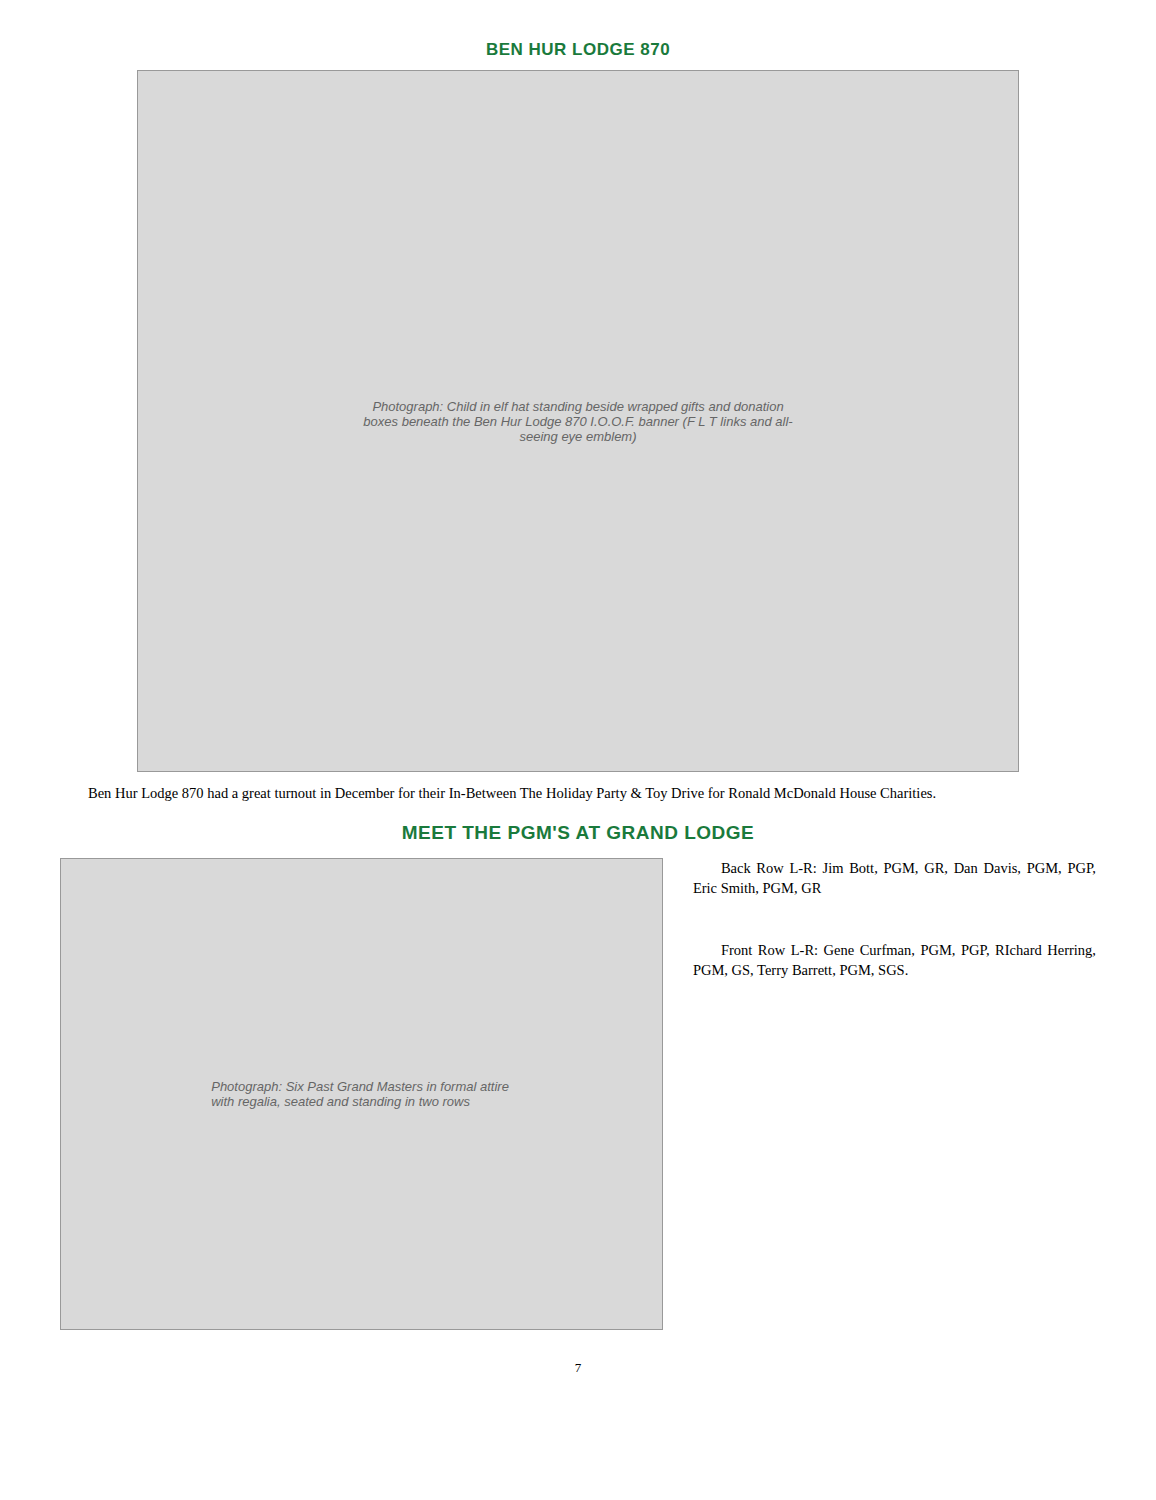BEN HUR LODGE 870
Photograph: Child in elf hat standing beside wrapped gifts and donation boxes beneath the Ben Hur Lodge 870 I.O.O.F. banner (F L T links and all-seeing eye emblem)
Ben Hur Lodge 870 had a great turnout in December for their In-Between The Holiday Party & Toy Drive for Ronald McDonald House Charities.
MEET THE PGM'S AT GRAND LODGE
Photograph: Six Past Grand Masters in formal attire with regalia, seated and standing in two rows
Back Row L-R: Jim Bott, PGM, GR, Dan Davis, PGM, PGP, Eric Smith, PGM, GR
Front Row L-R: Gene Curfman, PGM, PGP, RIchard Herring, PGM, GS, Terry Barrett, PGM, SGS.
7